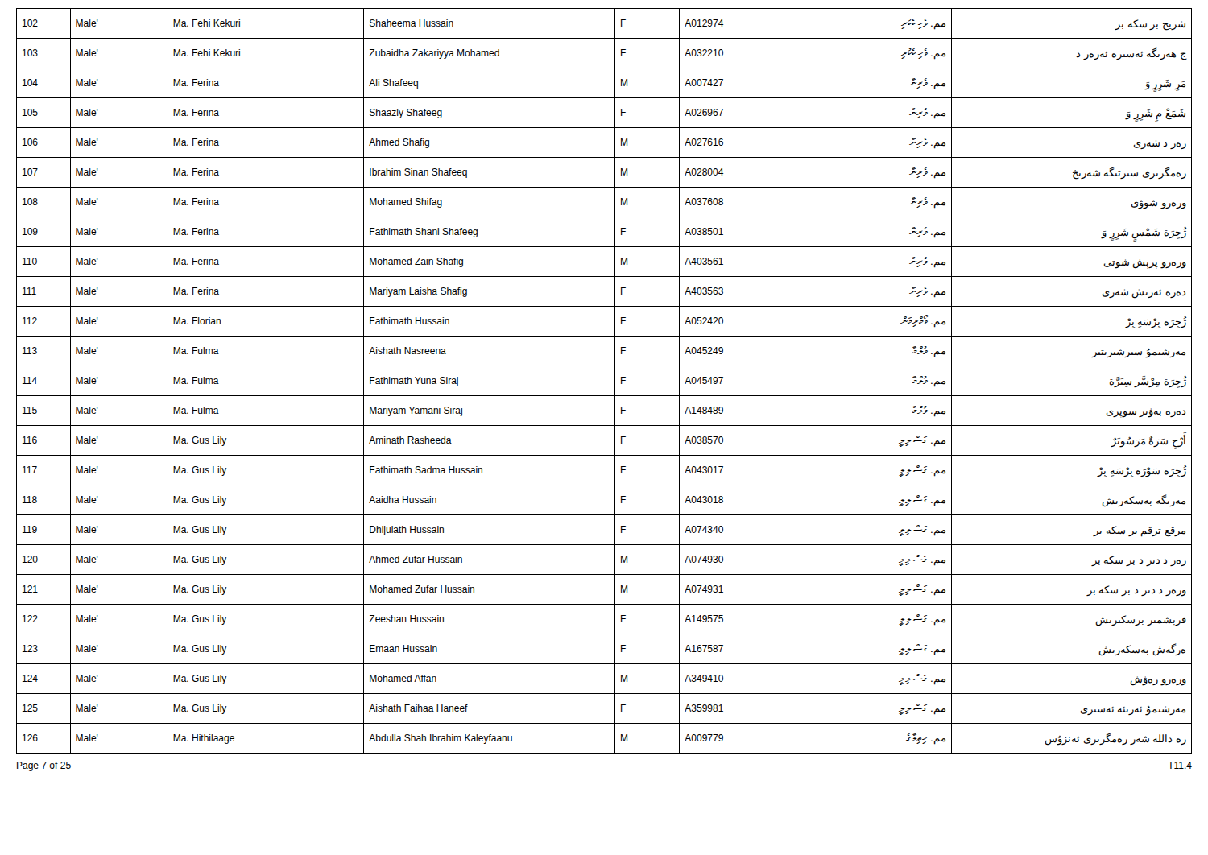| 102 | Male' | Ma. Fehi Kekuri | Shaheema Hussain | F | A012974 | مم. ވެހި ކެކުރި | شریح بر سکه بر |
| 103 | Male' | Ma. Fehi Kekuri | Zubaidha Zakariyya Mohamed | F | A032210 | مم. ވެހި ކެކުރި | ج ھەرىگە ئەسىرە ئەرەر د |
| 104 | Male' | Ma. Ferina | Ali Shafeeq | M | A007427 | مم. ވެރިނާ | مَرِ شَرِرٍ وَ |
| 105 | Male' | Ma. Ferina | Shaazly Shafeeg | F | A026967 | مم. ވެރިނާ | شَمَعْ مِ شَرِرٍ وَ |
| 106 | Male' | Ma. Ferina | Ahmed Shafig | M | A027616 | مم. ވެރިނާ | رەر د شەرى |
| 107 | Male' | Ma. Ferina | Ibrahim Sinan Shafeeq | M | A028004 | مم. ވެރިނާ | رەمگرىرى سىرتىگە شەرىخ |
| 108 | Male' | Ma. Ferina | Mohamed Shifag | M | A037608 | مم. ވެރިނާ | ورەرو شوۋى |
| 109 | Male' | Ma. Ferina | Fathimath Shani Shafeeg | F | A038501 | مم. ވެރިނާ | ژُجِرَة شَمْسٍ شَرِرٍ وَ |
| 110 | Male' | Ma. Ferina | Mohamed Zain Shafig | M | A403561 | مم. ވެރިނާ | ورەرو پرېش شوتى |
| 111 | Male' | Ma. Ferina | Mariyam Laisha Shafig | F | A403563 | مم. ވެރިނާ | دەرە ئەرىش شەرى |
| 112 | Male' | Ma. Florian | Fathimath Hussain | F | A052420 | مم. ވޯމްރިމަން | ژُجِرَة بِرْسَهِ بِرْ |
| 113 | Male' | Ma. Fulma | Aishath Nasreena | F | A045249 | مم. ވުލްމާ | مەرشىمۇ سىرشىرىتىر |
| 114 | Male' | Ma. Fulma | Fathimath Yuna Siraj | F | A045497 | مم. ވުލްމާ | ژُجِرَة مِرْسَّر سِبَرَّة |
| 115 | Male' | Ma. Fulma | Mariyam Yamani Siraj | F | A148489 | مم. ވުލްމާ | دەرە بەۋىر سوپرى |
| 116 | Male' | Ma. Gus Lily | Aminath Rasheeda | F | A038570 | مم. ގަސް ލިލީ | أَرْحِ سَرَةٌ مَرَسُوتَرٌ |
| 117 | Male' | Ma. Gus Lily | Fathimath Sadma Hussain | F | A043017 | مم. ގަސް ލިލީ | ژُجِرَة سَوْرَة بِرْسَهِ بِرْ |
| 118 | Male' | Ma. Gus Lily | Aaidha Hussain | F | A043018 | مم. ގަސް ލިލީ | مەرىگە بەسكەرىش |
| 119 | Male' | Ma. Gus Lily | Dhijulath Hussain | F | A074340 | مم. ގަސް ލިލީ | مرقع ترقم بر سكه بر |
| 120 | Male' | Ma. Gus Lily | Ahmed Zufar Hussain | M | A074930 | مم. ގަސް ލިލީ | رەر د دىر د بر سكه بر |
| 121 | Male' | Ma. Gus Lily | Mohamed Zufar Hussain | M | A074931 | مم. ގަސް ލިލީ | ورەر د دىر د بر سكه بر |
| 122 | Male' | Ma. Gus Lily | Zeeshan Hussain | F | A149575 | مم. ގަސް ލިލީ | فرېشمىر برسكىرىش |
| 123 | Male' | Ma. Gus Lily | Emaan Hussain | F | A167587 | مم. ގަސް ލިލީ | ەرگەش بەسكەرىش |
| 124 | Male' | Ma. Gus Lily | Mohamed Affan | M | A349410 | مم. ގަސް ލިލީ | ورەرو رەۋش |
| 125 | Male' | Ma. Gus Lily | Aishath Faihaa Haneef | F | A359981 | مم. ގަސް ލިލީ | مەرشىمۇ ئەرىئە ئەسىرى |
| 126 | Male' | Ma. Hithilaage | Abdulla Shah Ibrahim Kaleyfaanu | M | A009779 | مم. ހިތިލާގެ | رە دالله شەر رەمگرىرى ئەنزۇس |
Page 7 of 25 T11.4